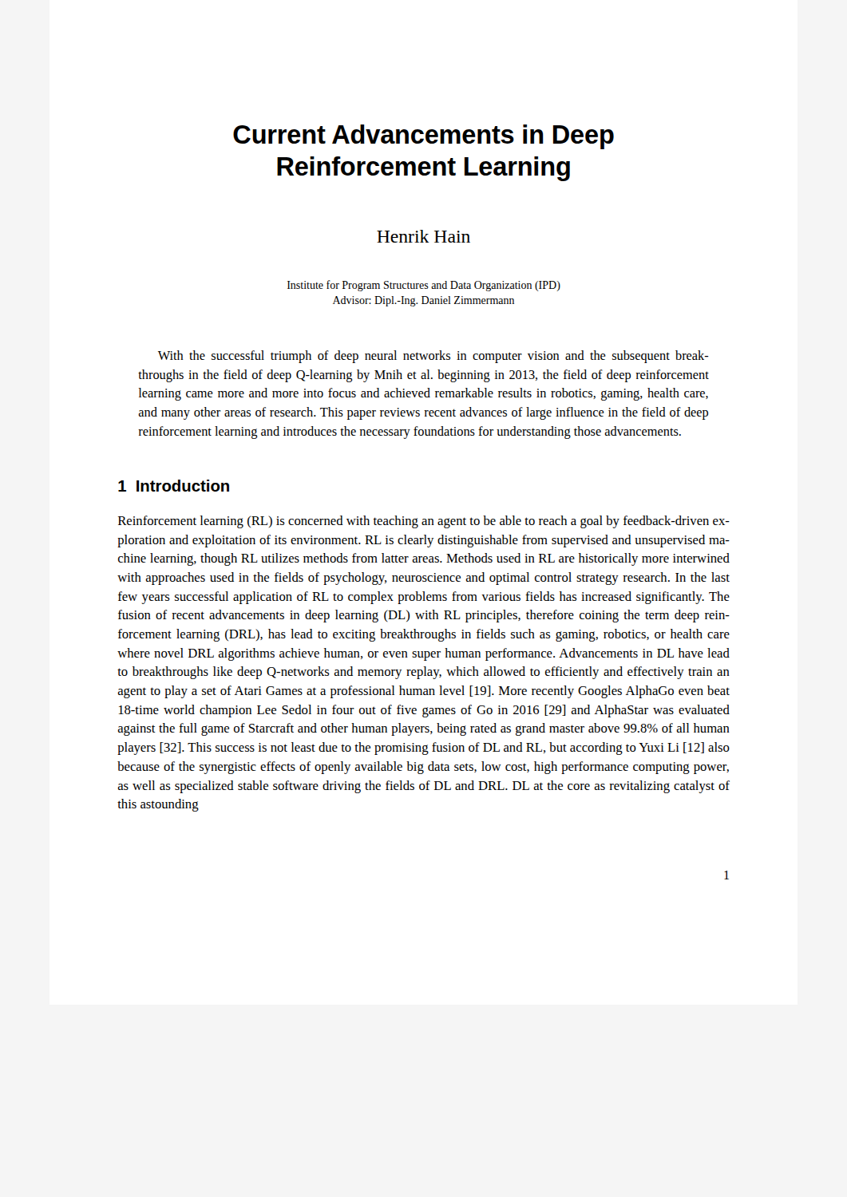Current Advancements in Deep
Reinforcement Learning
Henrik Hain
Institute for Program Structures and Data Organization (IPD)
Advisor: Dipl.-Ing. Daniel Zimmermann
With the successful triumph of deep neural networks in computer vision and the subsequent breakthroughs in the field of deep Q-learning by Mnih et al. beginning in 2013, the field of deep reinforcement learning came more and more into focus and achieved remarkable results in robotics, gaming, health care, and many other areas of research. This paper reviews recent advances of large influence in the field of deep reinforcement learning and introduces the necessary foundations for understanding those advancements.
1 Introduction
Reinforcement learning (RL) is concerned with teaching an agent to be able to reach a goal by feedback-driven exploration and exploitation of its environment. RL is clearly distinguishable from supervised and unsupervised machine learning, though RL utilizes methods from latter areas. Methods used in RL are historically more interwined with approaches used in the fields of psychology, neuroscience and optimal control strategy research. In the last few years successful application of RL to complex problems from various fields has increased significantly. The fusion of recent advancements in deep learning (DL) with RL principles, therefore coining the term deep reinforcement learning (DRL), has lead to exciting breakthroughs in fields such as gaming, robotics, or health care where novel DRL algorithms achieve human, or even super human performance. Advancements in DL have lead to breakthroughs like deep Q-networks and memory replay, which allowed to efficiently and effectively train an agent to play a set of Atari Games at a professional human level [19]. More recently Googles AlphaGo even beat 18-time world champion Lee Sedol in four out of five games of Go in 2016 [29] and AlphaStar was evaluated against the full game of Starcraft and other human players, being rated as grand master above 99.8% of all human players [32]. This success is not least due to the promising fusion of DL and RL, but according to Yuxi Li [12] also because of the synergistic effects of openly available big data sets, low cost, high performance computing power, as well as specialized stable software driving the fields of DL and DRL. DL at the core as revitalizing catalyst of this astounding
1